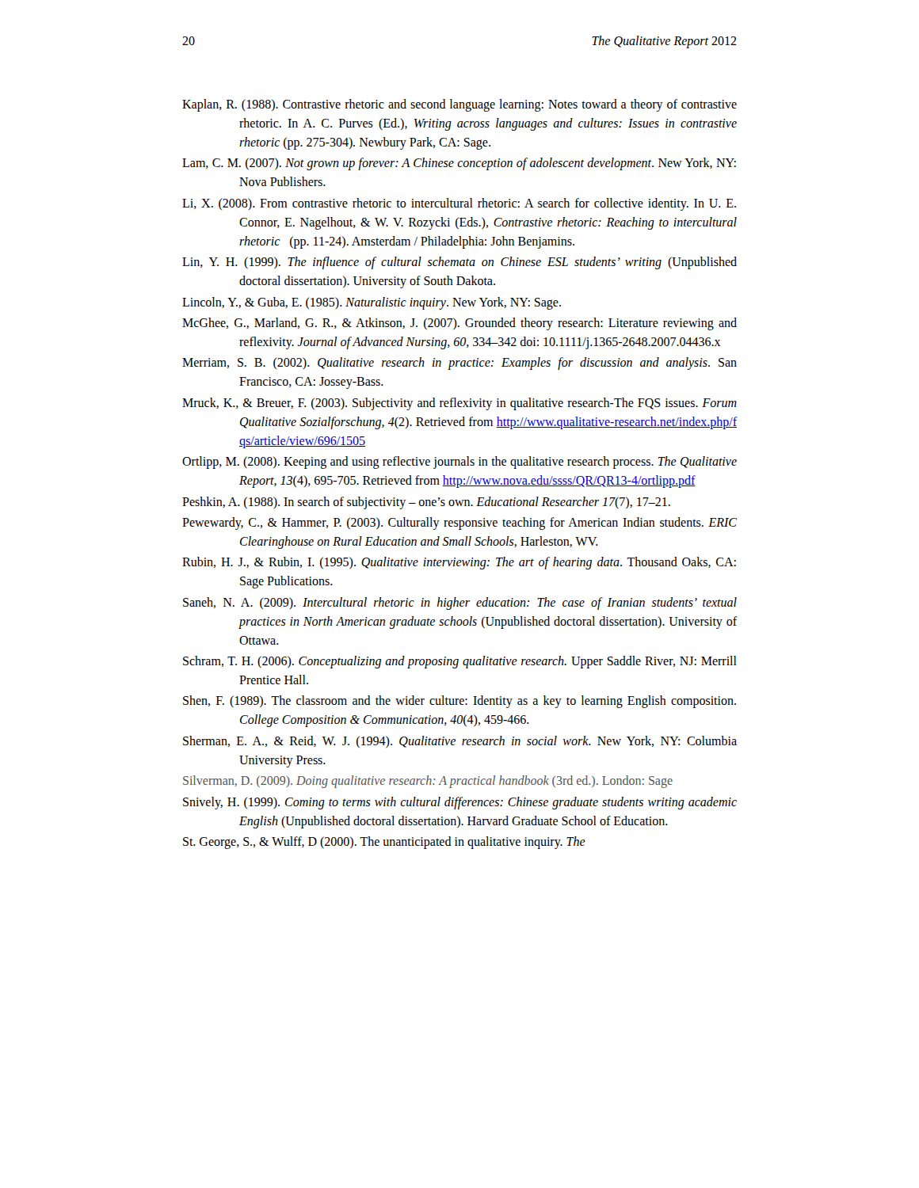20 The Qualitative Report 2012
Kaplan, R. (1988). Contrastive rhetoric and second language learning: Notes toward a theory of contrastive rhetoric. In A. C. Purves (Ed.), Writing across languages and cultures: Issues in contrastive rhetoric (pp. 275-304). Newbury Park, CA: Sage.
Lam, C. M. (2007). Not grown up forever: A Chinese conception of adolescent development. New York, NY: Nova Publishers.
Li, X. (2008). From contrastive rhetoric to intercultural rhetoric: A search for collective identity. In U. E. Connor, E. Nagelhout, & W. V. Rozycki (Eds.), Contrastive rhetoric: Reaching to intercultural rhetoric (pp. 11-24). Amsterdam / Philadelphia: John Benjamins.
Lin, Y. H. (1999). The influence of cultural schemata on Chinese ESL students’ writing (Unpublished doctoral dissertation). University of South Dakota.
Lincoln, Y., & Guba, E. (1985). Naturalistic inquiry. New York, NY: Sage.
McGhee, G., Marland, G. R., & Atkinson, J. (2007). Grounded theory research: Literature reviewing and reflexivity. Journal of Advanced Nursing, 60, 334–342 doi: 10.1111/j.1365-2648.2007.04436.x
Merriam, S. B. (2002). Qualitative research in practice: Examples for discussion and analysis. San Francisco, CA: Jossey-Bass.
Mruck, K., & Breuer, F. (2003). Subjectivity and reflexivity in qualitative research-The FQS issues. Forum Qualitative Sozialforschung, 4(2). Retrieved from http://www.qualitative-research.net/index.php/fqs/article/view/696/1505
Ortlipp, M. (2008). Keeping and using reflective journals in the qualitative research process. The Qualitative Report, 13(4), 695-705. Retrieved from http://www.nova.edu/ssss/QR/QR13-4/ortlipp.pdf
Peshkin, A. (1988). In search of subjectivity – one’s own. Educational Researcher 17(7), 17–21.
Pewewardy, C., & Hammer, P. (2003). Culturally responsive teaching for American Indian students. ERIC Clearinghouse on Rural Education and Small Schools, Harleston, WV.
Rubin, H. J., & Rubin, I. (1995). Qualitative interviewing: The art of hearing data. Thousand Oaks, CA: Sage Publications.
Saneh, N. A. (2009). Intercultural rhetoric in higher education: The case of Iranian students’ textual practices in North American graduate schools (Unpublished doctoral dissertation). University of Ottawa.
Schram, T. H. (2006). Conceptualizing and proposing qualitative research. Upper Saddle River, NJ: Merrill Prentice Hall.
Shen, F. (1989). The classroom and the wider culture: Identity as a key to learning English composition. College Composition & Communication, 40(4), 459-466.
Sherman, E. A., & Reid, W. J. (1994). Qualitative research in social work. New York, NY: Columbia University Press.
Silverman, D. (2009). Doing qualitative research: A practical handbook (3rd ed.). London: Sage
Snively, H. (1999). Coming to terms with cultural differences: Chinese graduate students writing academic English (Unpublished doctoral dissertation). Harvard Graduate School of Education.
St. George, S., & Wulff, D (2000). The unanticipated in qualitative inquiry. The